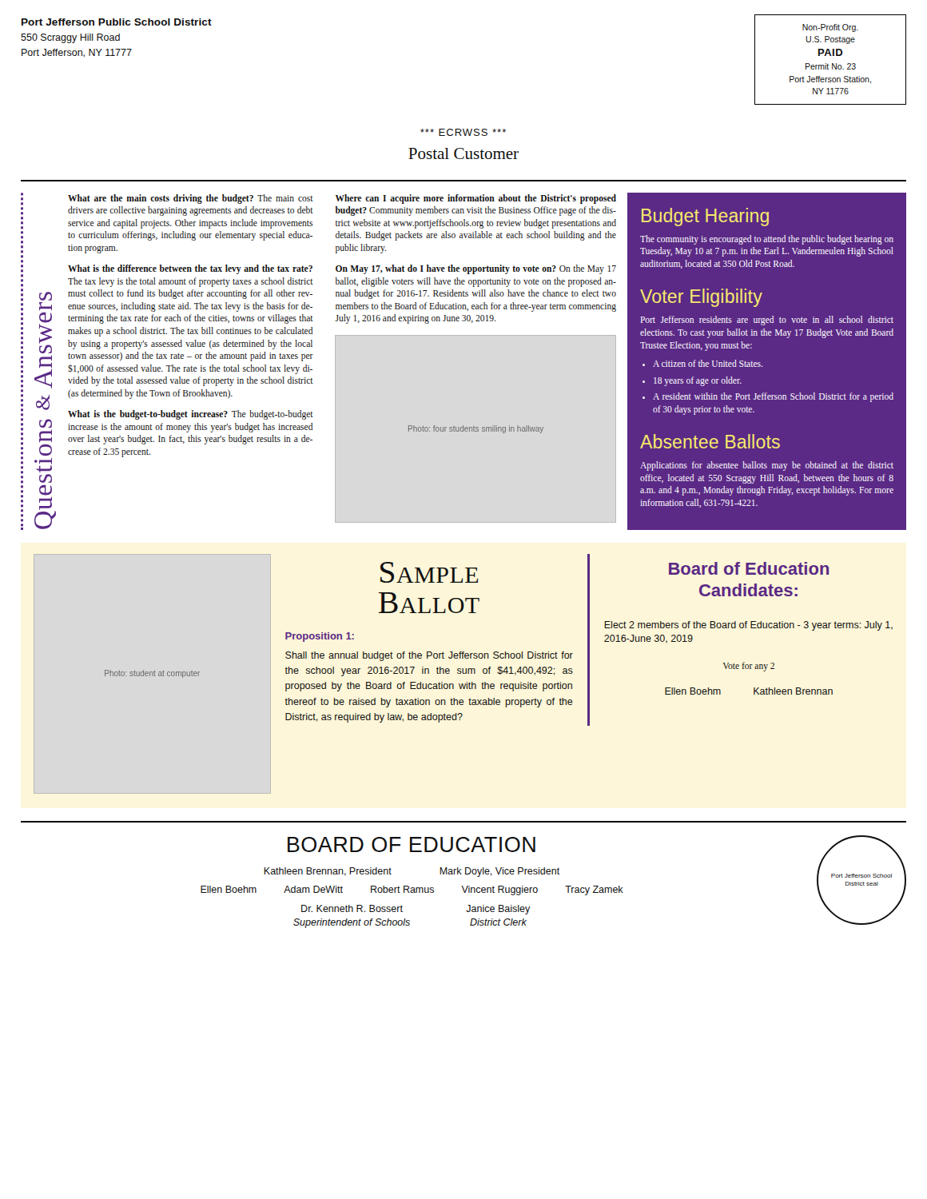Port Jefferson Public School District
550 Scraggy Hill Road
Port Jefferson, NY 11777
Non-Profit Org.
U.S. Postage
PAID
Permit No. 23
Port Jefferson Station,
NY 11776
*** ECRWSS ***
Postal Customer
Questions & Answers
What are the main costs driving the budget? The main cost drivers are collective bargaining agreements and decreases to debt service and capital projects. Other impacts include improvements to curriculum offerings, including our elementary special education program.
What is the difference between the tax levy and the tax rate? The tax levy is the total amount of property taxes a school district must collect to fund its budget after accounting for all other revenue sources, including state aid. The tax levy is the basis for determining the tax rate for each of the cities, towns or villages that makes up a school district. The tax bill continues to be calculated by using a property's assessed value (as determined by the local town assessor) and the tax rate – or the amount paid in taxes per $1,000 of assessed value. The rate is the total school tax levy divided by the total assessed value of property in the school district (as determined by the Town of Brookhaven).
What is the budget-to-budget increase? The budget-to-budget increase is the amount of money this year's budget has increased over last year's budget. In fact, this year's budget results in a decrease of 2.35 percent.
Where can I acquire more information about the District's proposed budget? Community members can visit the Business Office page of the district website at www.portjeffschools.org to review budget presentations and details. Budget packets are also available at each school building and the public library.
On May 17, what do I have the opportunity to vote on? On the May 17 ballot, eligible voters will have the opportunity to vote on the proposed annual budget for 2016-17. Residents will also have the chance to elect two members to the Board of Education, each for a three-year term commencing July 1, 2016 and expiring on June 30, 2019.
Photo: four students smiling in hallway
Budget Hearing
The community is encouraged to attend the public budget hearing on Tuesday, May 10 at 7 p.m. in the Earl L. Vandermeulen High School auditorium, located at 350 Old Post Road.
Voter Eligibility
Port Jefferson residents are urged to vote in all school district elections. To cast your ballot in the May 17 Budget Vote and Board Trustee Election, you must be:
A citizen of the United States.
18 years of age or older.
A resident within the Port Jefferson School District for a period of 30 days prior to the vote.
Absentee Ballots
Applications for absentee ballots may be obtained at the district office, located at 550 Scraggy Hill Road, between the hours of 8 a.m. and 4 p.m., Monday through Friday, except holidays. For more information call, 631-791-4221.
Photo: student at computer
SAMPLE
BALLOT
Proposition 1:
Shall the annual budget of the Port Jefferson School District for the school year 2016-2017 in the sum of $41,400,492; as proposed by the Board of Education with the requisite portion thereof to be raised by taxation on the taxable property of the District, as required by law, be adopted?
Board of Education
Candidates:
Elect 2 members of the Board of Education - 3 year terms: July 1, 2016-June 30, 2019
Vote for any 2
Ellen Boehm Kathleen Brennan
BOARD OF EDUCATION
Kathleen Brennan, President Mark Doyle, Vice President
Ellen Boehm Adam DeWitt Robert Ramus Vincent Ruggiero Tracy Zamek
Dr. Kenneth R. Bossert
Superintendent of Schools
Janice Baisley
District Clerk
Port Jefferson School District seal